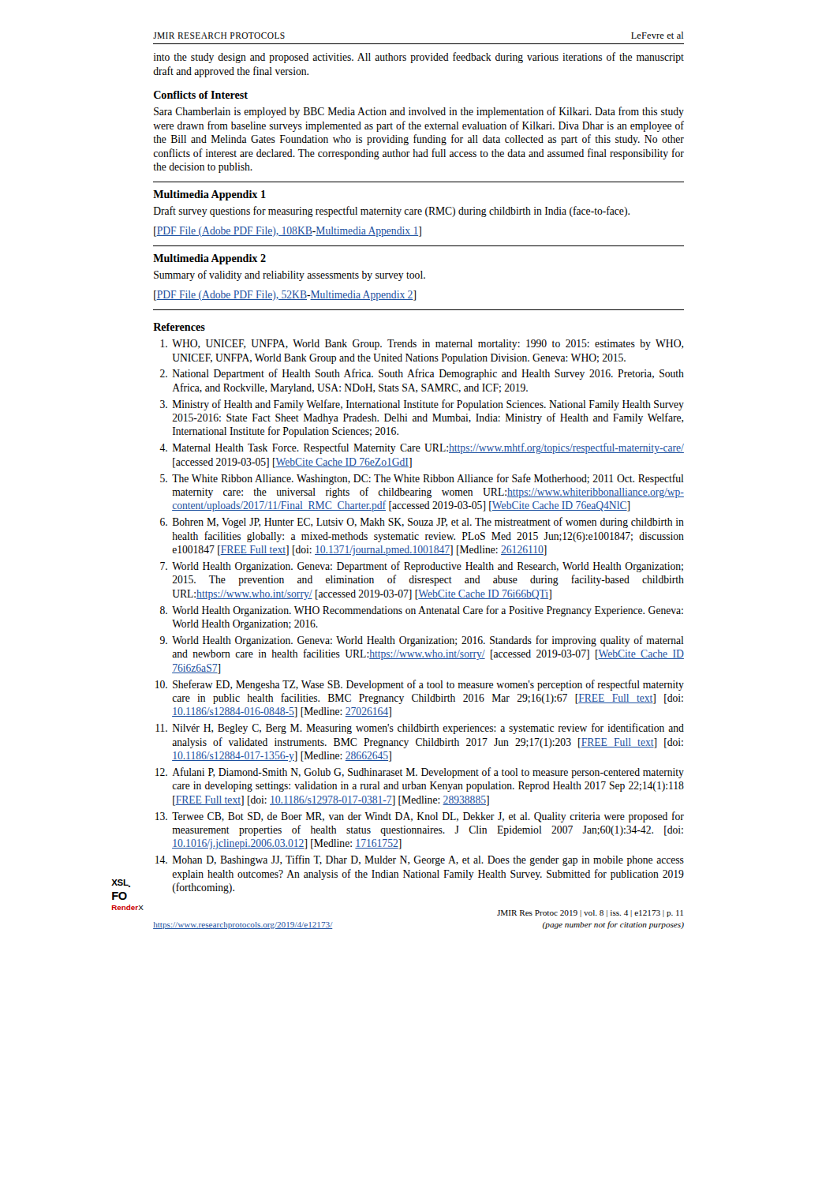JMIR RESEARCH PROTOCOLS
LeFevre et al
into the study design and proposed activities. All authors provided feedback during various iterations of the manuscript draft and approved the final version.
Conflicts of Interest
Sara Chamberlain is employed by BBC Media Action and involved in the implementation of Kilkari. Data from this study were drawn from baseline surveys implemented as part of the external evaluation of Kilkari. Diva Dhar is an employee of the Bill and Melinda Gates Foundation who is providing funding for all data collected as part of this study. No other conflicts of interest are declared. The corresponding author had full access to the data and assumed final responsibility for the decision to publish.
Multimedia Appendix 1
Draft survey questions for measuring respectful maternity care (RMC) during childbirth in India (face-to-face).
[PDF File (Adobe PDF File), 108KB-Multimedia Appendix 1]
Multimedia Appendix 2
Summary of validity and reliability assessments by survey tool.
[PDF File (Adobe PDF File), 52KB-Multimedia Appendix 2]
References
WHO, UNICEF, UNFPA, World Bank Group. Trends in maternal mortality: 1990 to 2015: estimates by WHO, UNICEF, UNFPA, World Bank Group and the United Nations Population Division. Geneva: WHO; 2015.
National Department of Health South Africa. South Africa Demographic and Health Survey 2016. Pretoria, South Africa, and Rockville, Maryland, USA: NDoH, Stats SA, SAMRC, and ICF; 2019.
Ministry of Health and Family Welfare, International Institute for Population Sciences. National Family Health Survey 2015-2016: State Fact Sheet Madhya Pradesh. Delhi and Mumbai, India: Ministry of Health and Family Welfare, International Institute for Population Sciences; 2016.
Maternal Health Task Force. Respectful Maternity Care URL:https://www.mhtf.org/topics/respectful-maternity-care/ [accessed 2019-03-05] [WebCite Cache ID 76eZo1GdI]
The White Ribbon Alliance. Washington, DC: The White Ribbon Alliance for Safe Motherhood; 2011 Oct. Respectful maternity care: the universal rights of childbearing women URL:https://www.whiteribbonalliance.org/wp-content/uploads/2017/11/Final_RMC_Charter.pdf [accessed 2019-03-05] [WebCite Cache ID 76eaQ4NlC]
Bohren M, Vogel JP, Hunter EC, Lutsiv O, Makh SK, Souza JP, et al. The mistreatment of women during childbirth in health facilities globally: a mixed-methods systematic review. PLoS Med 2015 Jun;12(6):e1001847; discussion e1001847 [FREE Full text] [doi: 10.1371/journal.pmed.1001847] [Medline: 26126110]
World Health Organization. Geneva: Department of Reproductive Health and Research, World Health Organization; 2015. The prevention and elimination of disrespect and abuse during facility-based childbirth URL:https://www.who.int/sorry/ [accessed 2019-03-07] [WebCite Cache ID 76i66bQTi]
World Health Organization. WHO Recommendations on Antenatal Care for a Positive Pregnancy Experience. Geneva: World Health Organization; 2016.
World Health Organization. Geneva: World Health Organization; 2016. Standards for improving quality of maternal and newborn care in health facilities URL:https://www.who.int/sorry/ [accessed 2019-03-07] [WebCite Cache ID 76i6z6aS7]
Sheferaw ED, Mengesha TZ, Wase SB. Development of a tool to measure women's perception of respectful maternity care in public health facilities. BMC Pregnancy Childbirth 2016 Mar 29;16(1):67 [FREE Full text] [doi: 10.1186/s12884-016-0848-5] [Medline: 27026164]
Nilvér H, Begley C, Berg M. Measuring women's childbirth experiences: a systematic review for identification and analysis of validated instruments. BMC Pregnancy Childbirth 2017 Jun 29;17(1):203 [FREE Full text] [doi: 10.1186/s12884-017-1356-y] [Medline: 28662645]
Afulani P, Diamond-Smith N, Golub G, Sudhinaraset M. Development of a tool to measure person-centered maternity care in developing settings: validation in a rural and urban Kenyan population. Reprod Health 2017 Sep 22;14(1):118 [FREE Full text] [doi: 10.1186/s12978-017-0381-7] [Medline: 28938885]
Terwee CB, Bot SD, de Boer MR, van der Windt DA, Knol DL, Dekker J, et al. Quality criteria were proposed for measurement properties of health status questionnaires. J Clin Epidemiol 2007 Jan;60(1):34-42. [doi: 10.1016/j.jclinepi.2006.03.012] [Medline: 17161752]
Mohan D, Bashingwa JJ, Tiffin T, Dhar D, Mulder N, George A, et al. Does the gender gap in mobile phone access explain health outcomes? An analysis of the Indian National Family Health Survey. Submitted for publication 2019 (forthcoming).
https://www.researchprotocols.org/2019/4/e12173/
JMIR Res Protoc 2019 | vol. 8 | iss. 4 | e12173 | p. 11
(page number not for citation purposes)
XSL•
FO
Render X